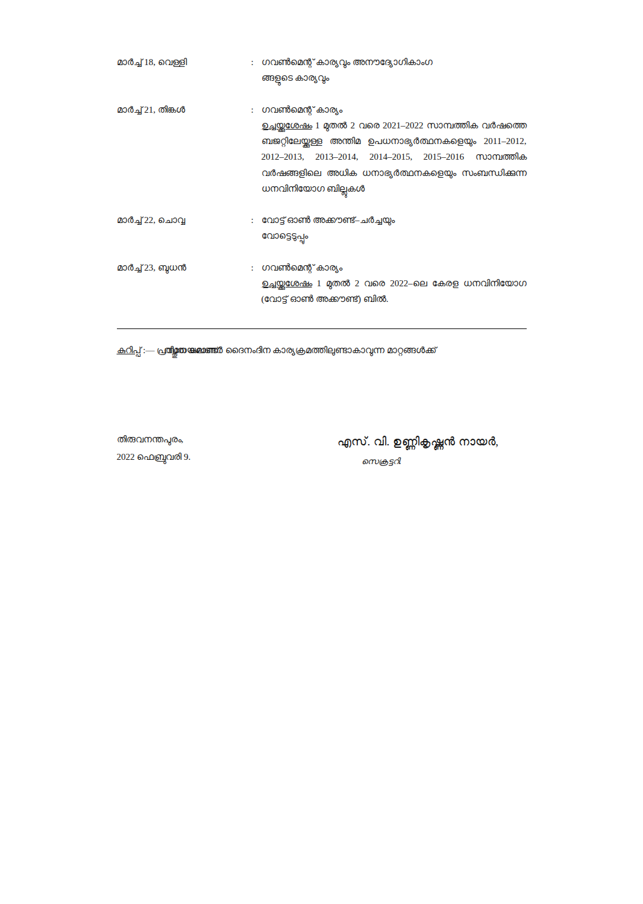| മാർച്ച് 18, വെള്ളി | : | ഗവൺമെന്റ് കാര്യവും അനൗദ്യോഗികാംഗ ങ്ങളുടെ കാര്യവും |
| മാർച്ച് 21, തിങ്കൾ | : | ഗവൺമെന്റ് കാര്യം ഉച്ചയ്ക്കുശേഷം 1 മുതൽ 2 വരെ 2021–2022 സാമ്പത്തിക വർഷത്തെ ബജറ്റിലേയ്ക്കുള്ള അന്തിമ ഉപധനാഭ്യർത്ഥനകളെയും 2011–2012, 2012–2013, 2013–2014, 2014–2015, 2015–2016 സാമ്പത്തിക വർഷങ്ങളിലെ അധിക ധനാഭ്യർത്ഥനകളെയും സംബന്ധിക്കുന്ന ധനവിനിയോഗ ബില്ലുകൾ |
| മാർച്ച് 22, ചൊവ്വ | : | വോട്ട് ഓൺ അക്കൗണ്ട്–ചർച്ചയും വോട്ടെടുപ്പും |
| മാർച്ച് 23, ബുധൻ | : | ഗവൺമെന്റ് കാര്യം ഉച്ചയ്ക്കുശേഷം 1 മുതൽ 2 വരെ 2022–ലെ കേരള ധനവിനിയോഗ (വോട്ട് ഓൺ അക്കൗണ്ട്) ബിൽ. |
കുറിപ്പ് :— പ്രസ്തുത കലണ്ടർ ദൈനംദിന കാര്യക്രമത്തിലുണ്ടാകാവുന്ന മാറ്റങ്ങൾക്ക് വിധേയമാണ്.
തിരുവനന്തപുരം,
2022 ഫെബ്രുവരി 9.
എസ്. വി. ഉണ്ണികൃഷ്ണൻ നായർ,
സെക്രട്ടറി.